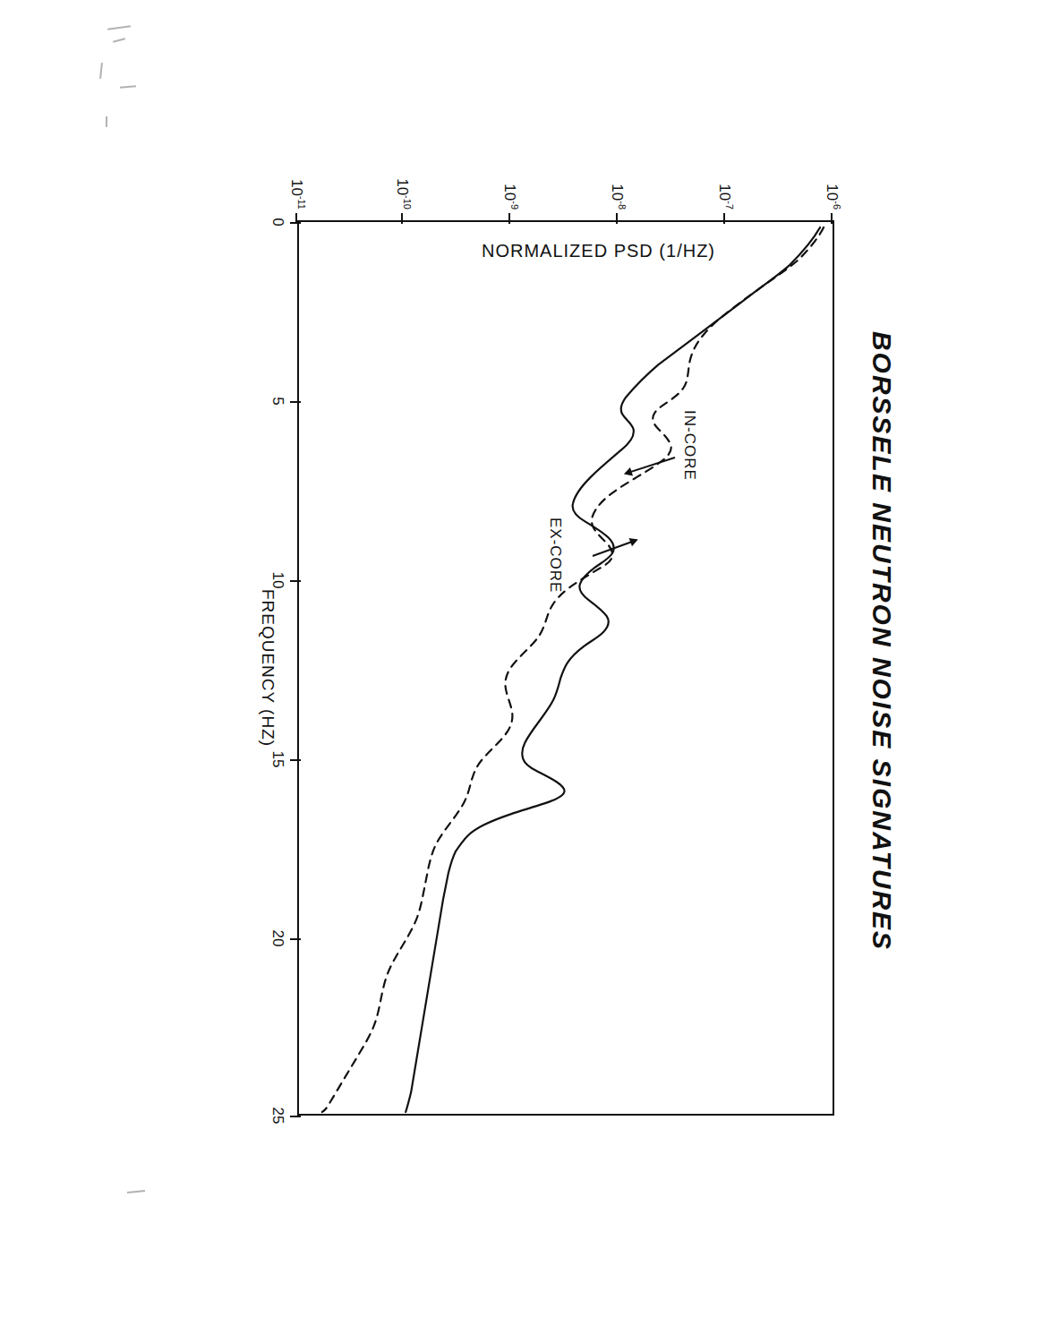BORSSELE NEUTRON NOISE SIGNATURES
NORMALIZED PSD (1/HZ)
FREQUENCY (HZ)
10-6 10-7 10-8 10-9 10-10 10-11 0 5 10 15 20 25 IN-CORE EX-CORE